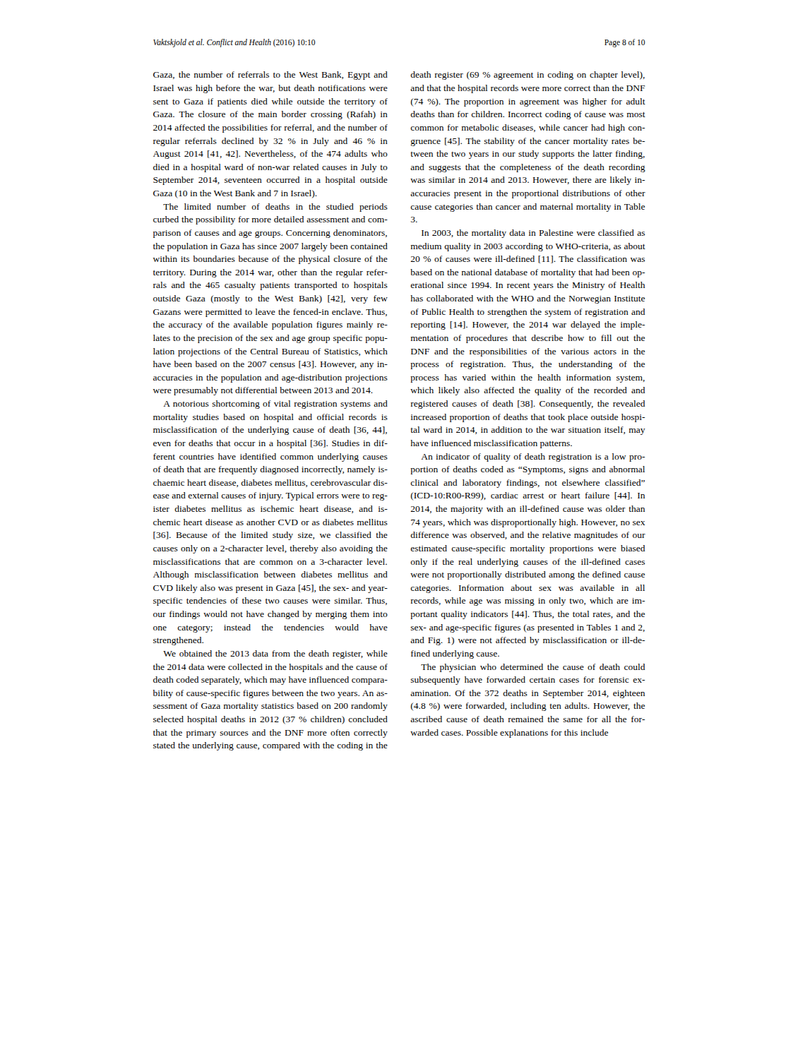Vaktskjold et al. Conflict and Health (2016) 10:10
Page 8 of 10
Gaza, the number of referrals to the West Bank, Egypt and Israel was high before the war, but death notifications were sent to Gaza if patients died while outside the territory of Gaza. The closure of the main border crossing (Rafah) in 2014 affected the possibilities for referral, and the number of regular referrals declined by 32 % in July and 46 % in August 2014 [41, 42]. Nevertheless, of the 474 adults who died in a hospital ward of non-war related causes in July to September 2014, seventeen occurred in a hospital outside Gaza (10 in the West Bank and 7 in Israel).
The limited number of deaths in the studied periods curbed the possibility for more detailed assessment and comparison of causes and age groups. Concerning denominators, the population in Gaza has since 2007 largely been contained within its boundaries because of the physical closure of the territory. During the 2014 war, other than the regular referrals and the 465 casualty patients transported to hospitals outside Gaza (mostly to the West Bank) [42], very few Gazans were permitted to leave the fenced-in enclave. Thus, the accuracy of the available population figures mainly relates to the precision of the sex and age group specific population projections of the Central Bureau of Statistics, which have been based on the 2007 census [43]. However, any inaccuracies in the population and age-distribution projections were presumably not differential between 2013 and 2014.
A notorious shortcoming of vital registration systems and mortality studies based on hospital and official records is misclassification of the underlying cause of death [36, 44], even for deaths that occur in a hospital [36]. Studies in different countries have identified common underlying causes of death that are frequently diagnosed incorrectly, namely ischaemic heart disease, diabetes mellitus, cerebrovascular disease and external causes of injury. Typical errors were to register diabetes mellitus as ischemic heart disease, and ischemic heart disease as another CVD or as diabetes mellitus [36]. Because of the limited study size, we classified the causes only on a 2-character level, thereby also avoiding the misclassifications that are common on a 3-character level. Although misclassification between diabetes mellitus and CVD likely also was present in Gaza [45], the sex- and year-specific tendencies of these two causes were similar. Thus, our findings would not have changed by merging them into one category; instead the tendencies would have strengthened.
We obtained the 2013 data from the death register, while the 2014 data were collected in the hospitals and the cause of death coded separately, which may have influenced comparability of cause-specific figures between the two years. An assessment of Gaza mortality statistics based on 200 randomly selected hospital deaths in 2012 (37 % children) concluded that the primary sources and the DNF more often correctly stated the underlying cause, compared with the coding in the death register (69 % agreement in coding on chapter level), and that the hospital records were more correct than the DNF (74 %). The proportion in agreement was higher for adult deaths than for children. Incorrect coding of cause was most common for metabolic diseases, while cancer had high congruence [45]. The stability of the cancer mortality rates between the two years in our study supports the latter finding, and suggests that the completeness of the death recording was similar in 2014 and 2013. However, there are likely inaccuracies present in the proportional distributions of other cause categories than cancer and maternal mortality in Table 3.
In 2003, the mortality data in Palestine were classified as medium quality in 2003 according to WHO-criteria, as about 20 % of causes were ill-defined [11]. The classification was based on the national database of mortality that had been operational since 1994. In recent years the Ministry of Health has collaborated with the WHO and the Norwegian Institute of Public Health to strengthen the system of registration and reporting [14]. However, the 2014 war delayed the implementation of procedures that describe how to fill out the DNF and the responsibilities of the various actors in the process of registration. Thus, the understanding of the process has varied within the health information system, which likely also affected the quality of the recorded and registered causes of death [38]. Consequently, the revealed increased proportion of deaths that took place outside hospital ward in 2014, in addition to the war situation itself, may have influenced misclassification patterns.
An indicator of quality of death registration is a low proportion of deaths coded as “Symptoms, signs and abnormal clinical and laboratory findings, not elsewhere classified” (ICD-10:R00-R99), cardiac arrest or heart failure [44]. In 2014, the majority with an ill-defined cause was older than 74 years, which was disproportionally high. However, no sex difference was observed, and the relative magnitudes of our estimated cause-specific mortality proportions were biased only if the real underlying causes of the ill-defined cases were not proportionally distributed among the defined cause categories. Information about sex was available in all records, while age was missing in only two, which are important quality indicators [44]. Thus, the total rates, and the sex- and age-specific figures (as presented in Tables 1 and 2, and Fig. 1) were not affected by misclassification or ill-defined underlying cause.
The physician who determined the cause of death could subsequently have forwarded certain cases for forensic examination. Of the 372 deaths in September 2014, eighteen (4.8 %) were forwarded, including ten adults. However, the ascribed cause of death remained the same for all the forwarded cases. Possible explanations for this include